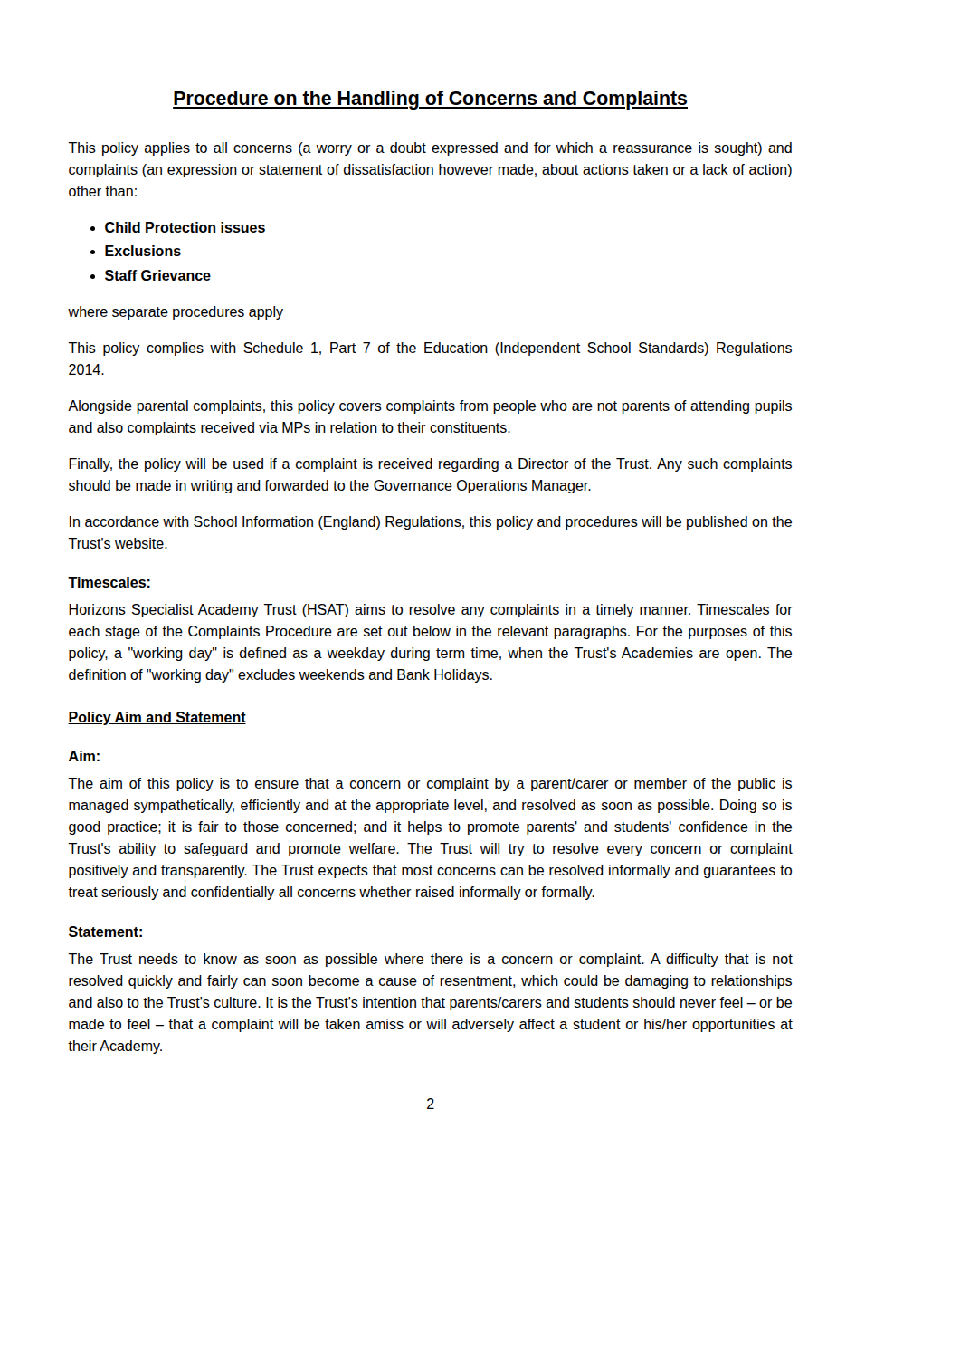Procedure on the Handling of Concerns and Complaints
This policy applies to all concerns (a worry or a doubt expressed and for which a reassurance is sought) and complaints (an expression or statement of dissatisfaction however made, about actions taken or a lack of action) other than:
Child Protection issues
Exclusions
Staff Grievance
where separate procedures apply
This policy complies with Schedule 1, Part 7 of the Education (Independent School Standards) Regulations 2014.
Alongside parental complaints, this policy covers complaints from people who are not parents of attending pupils and also complaints received via MPs in relation to their constituents.
Finally, the policy will be used if a complaint is received regarding a Director of the Trust. Any such complaints should be made in writing and forwarded to the Governance Operations Manager.
In accordance with School Information (England) Regulations, this policy and procedures will be published on the Trust's website.
Timescales:
Horizons Specialist Academy Trust (HSAT) aims to resolve any complaints in a timely manner. Timescales for each stage of the Complaints Procedure are set out below in the relevant paragraphs. For the purposes of this policy, a "working day" is defined as a weekday during term time, when the Trust's Academies are open. The definition of "working day" excludes weekends and Bank Holidays.
Policy Aim and Statement
Aim:
The aim of this policy is to ensure that a concern or complaint by a parent/carer or member of the public is managed sympathetically, efficiently and at the appropriate level, and resolved as soon as possible. Doing so is good practice; it is fair to those concerned; and it helps to promote parents' and students' confidence in the Trust's ability to safeguard and promote welfare. The Trust will try to resolve every concern or complaint positively and transparently. The Trust expects that most concerns can be resolved informally and guarantees to treat seriously and confidentially all concerns whether raised informally or formally.
Statement:
The Trust needs to know as soon as possible where there is a concern or complaint. A difficulty that is not resolved quickly and fairly can soon become a cause of resentment, which could be damaging to relationships and also to the Trust's culture. It is the Trust's intention that parents/carers and students should never feel – or be made to feel – that a complaint will be taken amiss or will adversely affect a student or his/her opportunities at their Academy.
2